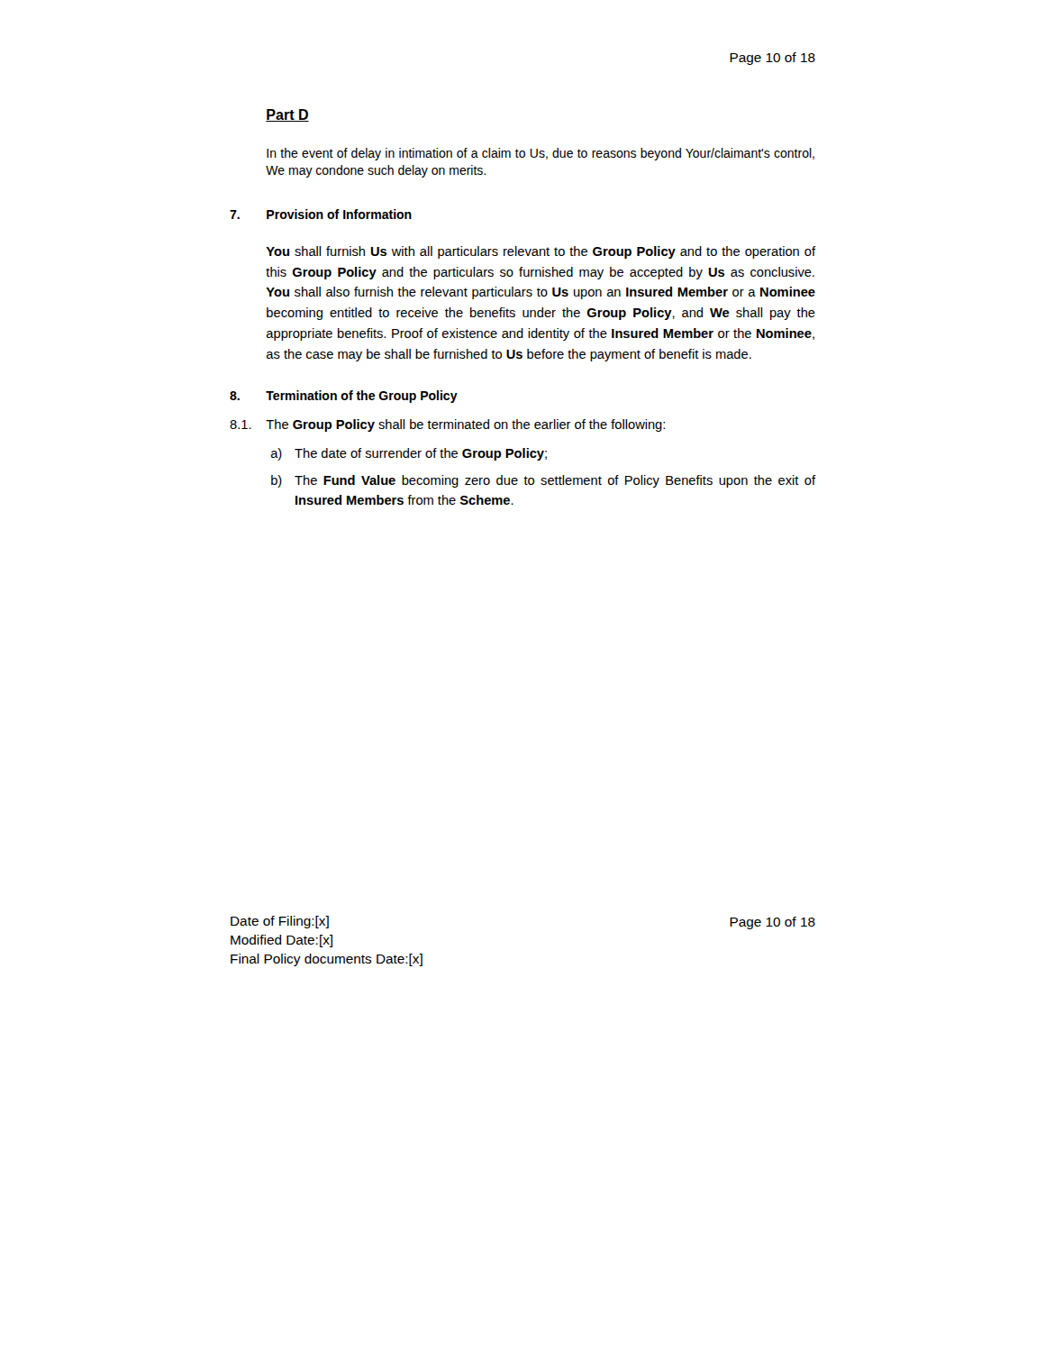Page 10 of 18
Part D
In the event of delay in intimation of a claim to Us, due to reasons beyond Your/claimant's control, We may condone such delay on merits.
7.
Provision of Information
You shall furnish Us with all particulars relevant to the Group Policy and to the operation of this Group Policy and the particulars so furnished may be accepted by Us as conclusive. You shall also furnish the relevant particulars to Us upon an Insured Member or a Nominee becoming entitled to receive the benefits under the Group Policy, and We shall pay the appropriate benefits. Proof of existence and identity of the Insured Member or the Nominee, as the case may be shall be furnished to Us before the payment of benefit is made.
8.
Termination of the Group Policy
8.1.
The Group Policy shall be terminated on the earlier of the following:
a) The date of surrender of the Group Policy;
b) The Fund Value becoming zero due to settlement of Policy Benefits upon the exit of Insured Members from the Scheme.
Date of Filing:[x]
Modified Date:[x]
Final Policy documents Date:[x]
Page 10 of 18